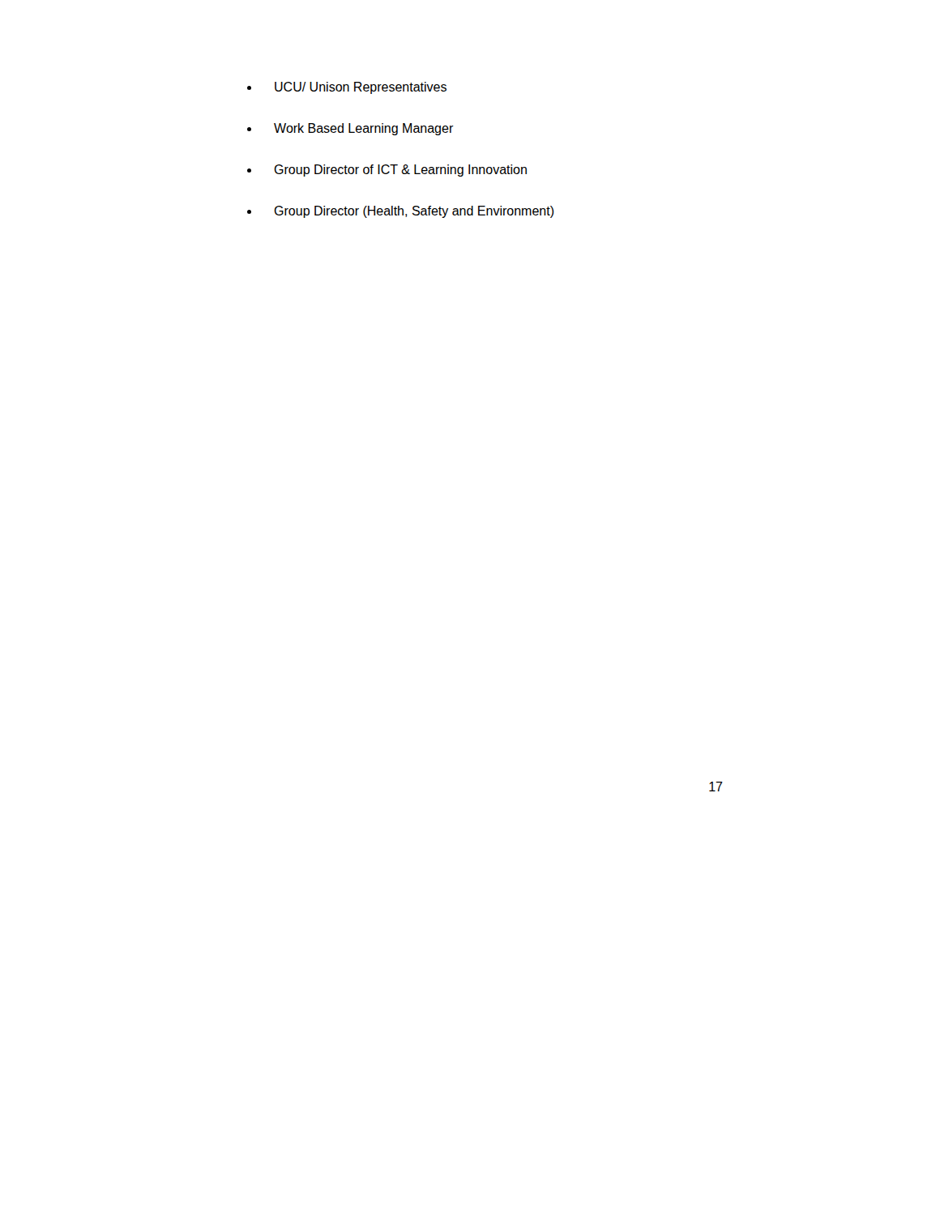UCU/ Unison Representatives
Work Based Learning Manager
Group Director of ICT & Learning Innovation
Group Director (Health, Safety and Environment)
17